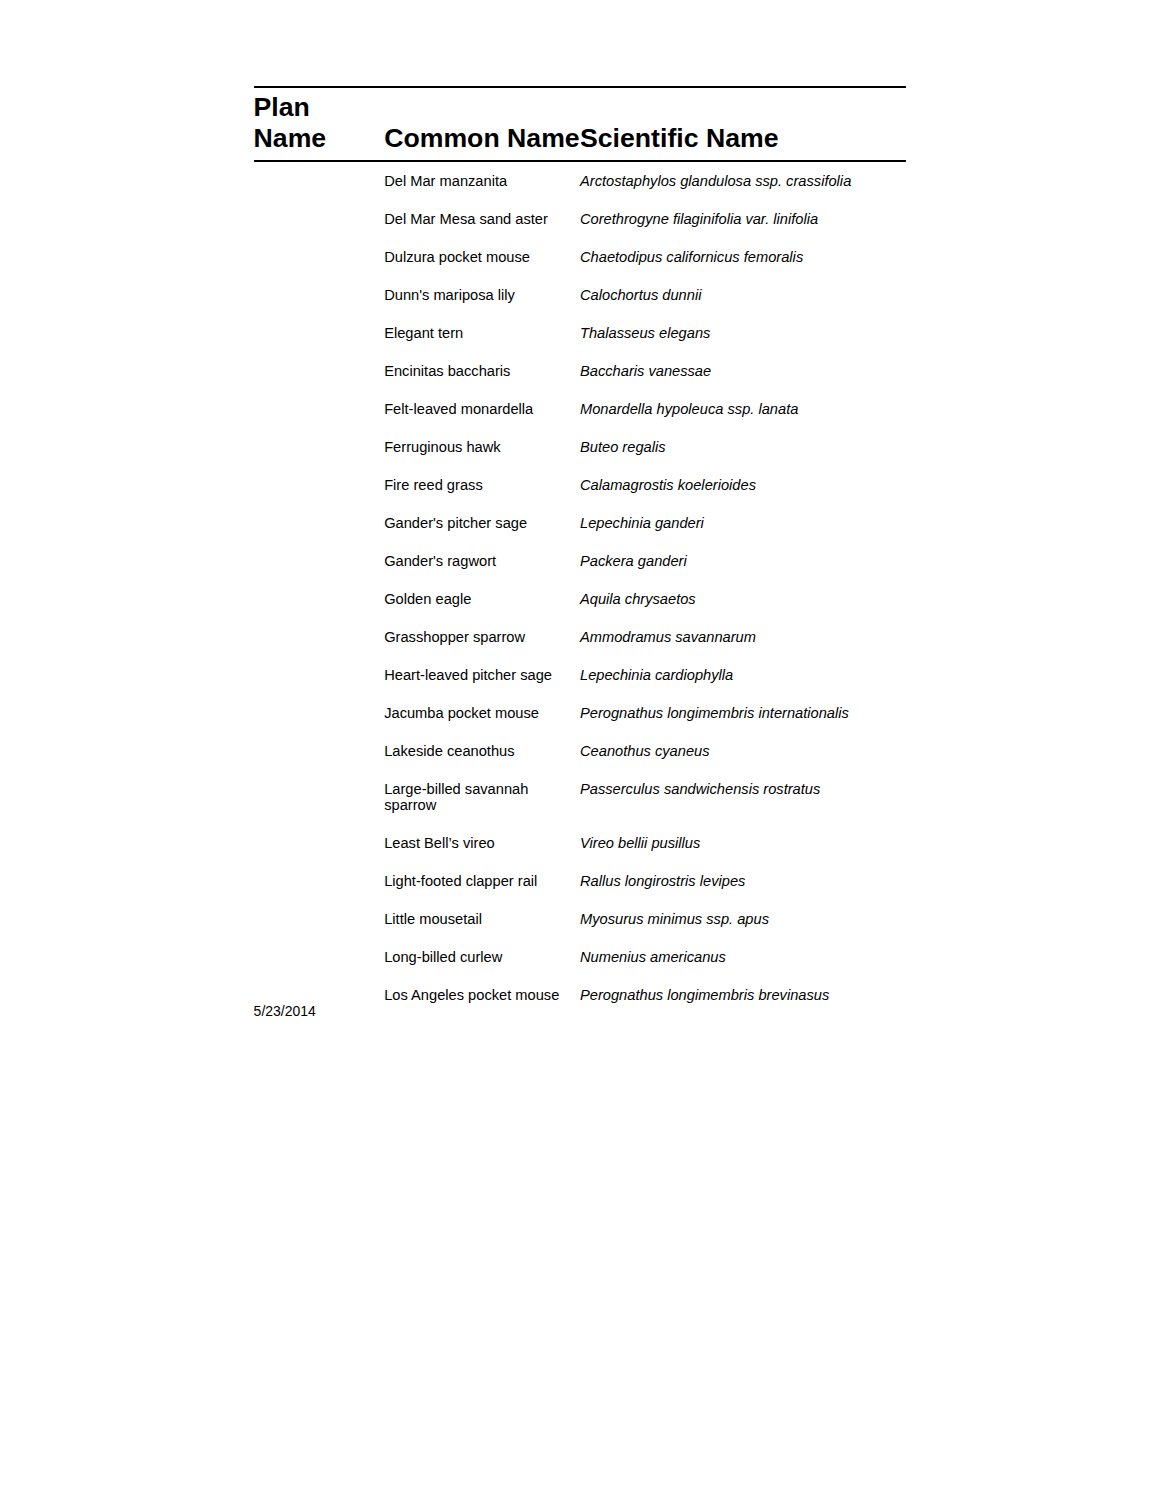| Plan Name | Common Name | Scientific Name |
| --- | --- | --- |
| | Del Mar manzanita | Arctostaphylos glandulosa ssp. crassifolia |
| | Del Mar Mesa sand aster | Corethrogyne filaginifolia var. linifolia |
| | Dulzura pocket mouse | Chaetodipus californicus femoralis |
| | Dunn's mariposa lily | Calochortus dunnii |
| | Elegant tern | Thalasseus elegans |
| | Encinitas baccharis | Baccharis vanessae |
| | Felt-leaved monardella | Monardella hypoleuca ssp. lanata |
| | Ferruginous hawk | Buteo regalis |
| | Fire reed grass | Calamagrostis koelerioides |
| | Gander's pitcher sage | Lepechinia ganderi |
| | Gander's ragwort | Packera ganderi |
| | Golden eagle | Aquila chrysaetos |
| | Grasshopper sparrow | Ammodramus savannarum |
| | Heart-leaved pitcher sage | Lepechinia cardiophylla |
| | Jacumba pocket mouse | Perognathus longimembris internationalis |
| | Lakeside ceanothus | Ceanothus cyaneus |
| | Large-billed savannah sparrow | Passerculus sandwichensis rostratus |
| | Least Bell’s vireo | Vireo bellii pusillus |
| | Light-footed clapper rail | Rallus longirostris levipes |
| | Little mousetail | Myosurus minimus ssp. apus |
| | Long-billed curlew | Numenius americanus |
| | Los Angeles pocket mouse | Perognathus longimembris brevinasus |
5/23/2014